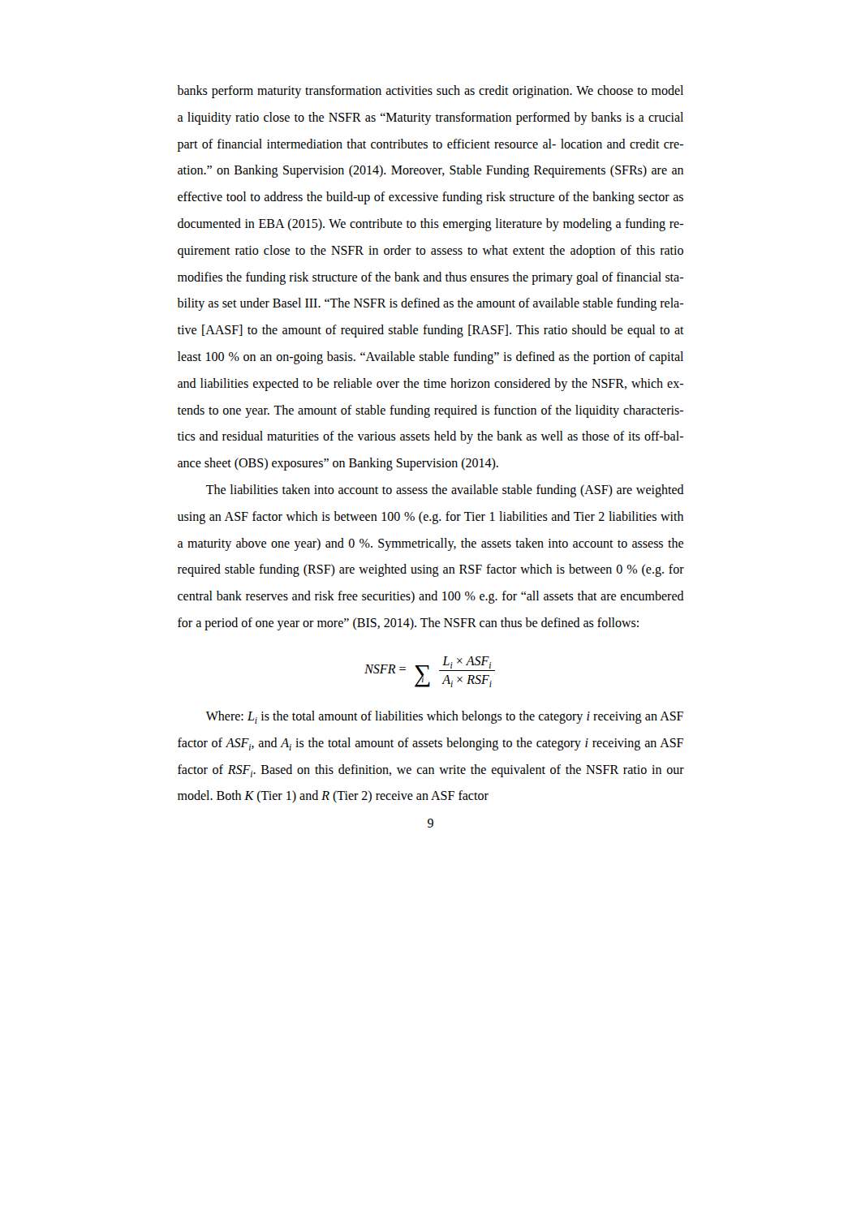banks perform maturity transformation activities such as credit origination. We choose to model a liquidity ratio close to the NSFR as “Maturity transformation performed by banks is a crucial part of financial intermediation that contributes to efficient resource al- location and credit creation.” on Banking Supervision (2014). Moreover, Stable Funding Requirements (SFRs) are an effective tool to address the build-up of excessive funding risk structure of the banking sector as documented in EBA (2015). We contribute to this emerging literature by modeling a funding requirement ratio close to the NSFR in order to assess to what extent the adoption of this ratio modifies the funding risk structure of the bank and thus ensures the primary goal of financial stability as set under Basel III. “The NSFR is defined as the amount of available stable funding relative [AASF] to the amount of required stable funding [RASF]. This ratio should be equal to at least 100 % on an on-going basis. “Available stable funding” is defined as the portion of capital and liabilities expected to be reliable over the time horizon considered by the NSFR, which extends to one year. The amount of stable funding required is function of the liquidity characteristics and residual maturities of the various assets held by the bank as well as those of its off-balance sheet (OBS) exposures” on Banking Supervision (2014).
The liabilities taken into account to assess the available stable funding (ASF) are weighted using an ASF factor which is between 100 % (e.g. for Tier 1 liabilities and Tier 2 liabilities with a maturity above one year) and 0 %. Symmetrically, the assets taken into account to assess the required stable funding (RSF) are weighted using an RSF factor which is between 0 % (e.g. for central bank reserves and risk free securities) and 100 % e.g. for “all assets that are encumbered for a period of one year or more” (BIS, 2014). The NSFR can thus be defined as follows:
NSFR = ∑i Li × ASFi Ai × RSFi
Where: Li is the total amount of liabilities which belongs to the category i receiving an ASF factor of ASFi, and Ai is the total amount of assets belonging to the category i receiving an ASF factor of RSFi. Based on this definition, we can write the equivalent of the NSFR ratio in our model. Both K (Tier 1) and R (Tier 2) receive an ASF factor
9